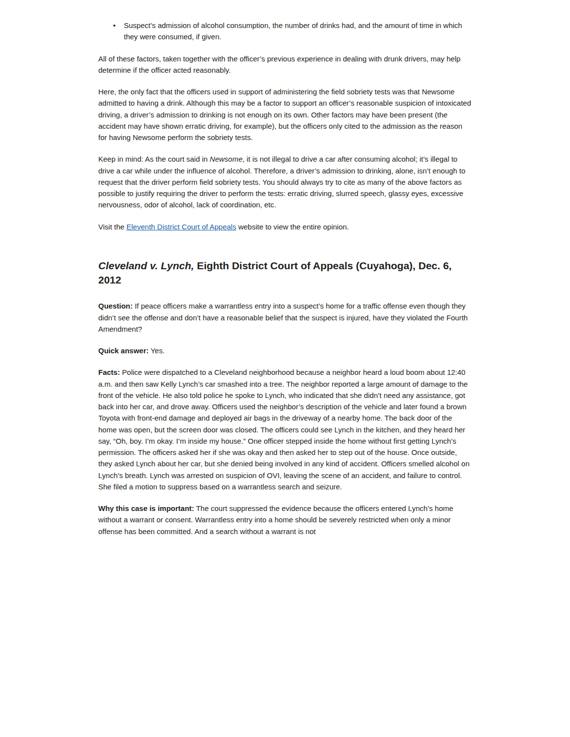Suspect’s admission of alcohol consumption, the number of drinks had, and the amount of time in which they were consumed, if given.
All of these factors, taken together with the officer’s previous experience in dealing with drunk drivers, may help determine if the officer acted reasonably.
Here, the only fact that the officers used in support of administering the field sobriety tests was that Newsome admitted to having a drink. Although this may be a factor to support an officer’s reasonable suspicion of intoxicated driving, a driver’s admission to drinking is not enough on its own. Other factors may have been present (the accident may have shown erratic driving, for example), but the officers only cited to the admission as the reason for having Newsome perform the sobriety tests.
Keep in mind: As the court said in Newsome, it is not illegal to drive a car after consuming alcohol; it’s illegal to drive a car while under the influence of alcohol. Therefore, a driver’s admission to drinking, alone, isn’t enough to request that the driver perform field sobriety tests. You should always try to cite as many of the above factors as possible to justify requiring the driver to perform the tests: erratic driving, slurred speech, glassy eyes, excessive nervousness, odor of alcohol, lack of coordination, etc.
Visit the Eleventh District Court of Appeals website to view the entire opinion.
Cleveland v. Lynch, Eighth District Court of Appeals (Cuyahoga), Dec. 6, 2012
Question: If peace officers make a warrantless entry into a suspect’s home for a traffic offense even though they didn’t see the offense and don’t have a reasonable belief that the suspect is injured, have they violated the Fourth Amendment?
Quick answer: Yes.
Facts: Police were dispatched to a Cleveland neighborhood because a neighbor heard a loud boom about 12:40 a.m. and then saw Kelly Lynch’s car smashed into a tree. The neighbor reported a large amount of damage to the front of the vehicle. He also told police he spoke to Lynch, who indicated that she didn’t need any assistance, got back into her car, and drove away. Officers used the neighbor’s description of the vehicle and later found a brown Toyota with front-end damage and deployed air bags in the driveway of a nearby home. The back door of the home was open, but the screen door was closed. The officers could see Lynch in the kitchen, and they heard her say, “Oh, boy. I’m okay. I’m inside my house.” One officer stepped inside the home without first getting Lynch’s permission. The officers asked her if she was okay and then asked her to step out of the house. Once outside, they asked Lynch about her car, but she denied being involved in any kind of accident. Officers smelled alcohol on Lynch’s breath. Lynch was arrested on suspicion of OVI, leaving the scene of an accident, and failure to control. She filed a motion to suppress based on a warrantless search and seizure.
Why this case is important: The court suppressed the evidence because the officers entered Lynch’s home without a warrant or consent. Warrantless entry into a home should be severely restricted when only a minor offense has been committed. And a search without a warrant is not